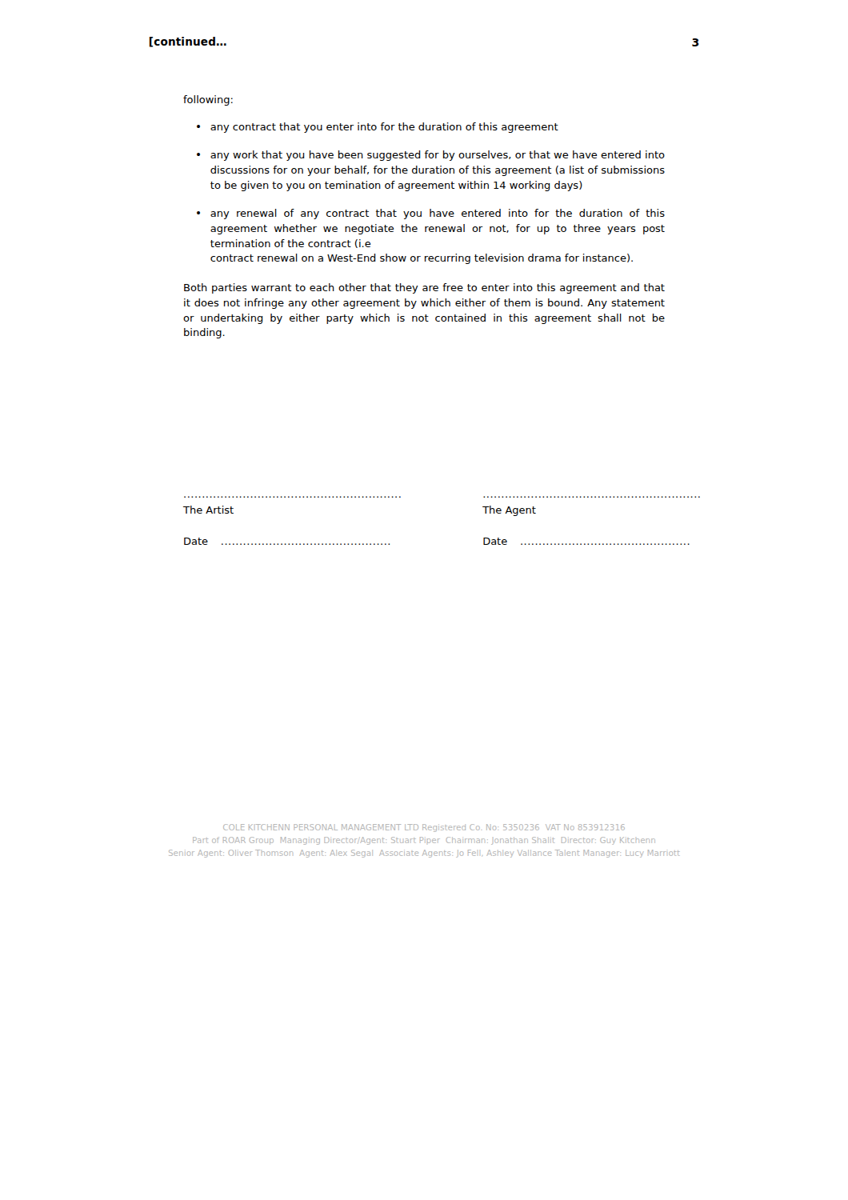[continued… 3
following:
any contract that you enter into for the duration of this agreement
any work that you have been suggested for by ourselves, or that we have entered into discussions for on your behalf, for the duration of this agreement (a list of submissions to be given to you on temination of agreement within 14 working days)
any renewal of any contract that you have entered into for the duration of this agreement whether we negotiate the renewal or not, for up to three years post termination of the contract (i.e
contract renewal on a West-End show or recurring television drama for instance).
Both parties warrant to each other that they are free to enter into this agreement and that it does not infringe any other agreement by which either of them is bound. Any statement or undertaking by either party which is not contained in this agreement shall not be binding.
...........................................................
The Artist
Date ..............................................
...........................................................
The Agent
Date ..............................................
COLE KITCHENN PERSONAL MANAGEMENT LTD Registered Co. No: 5350236 VAT No 853912316
Part of ROAR Group Managing Director/Agent: Stuart Piper Chairman: Jonathan Shalit Director: Guy Kitchenn
Senior Agent: Oliver Thomson Agent: Alex Segal Associate Agents: Jo Fell, Ashley Vallance Talent Manager: Lucy Marriott